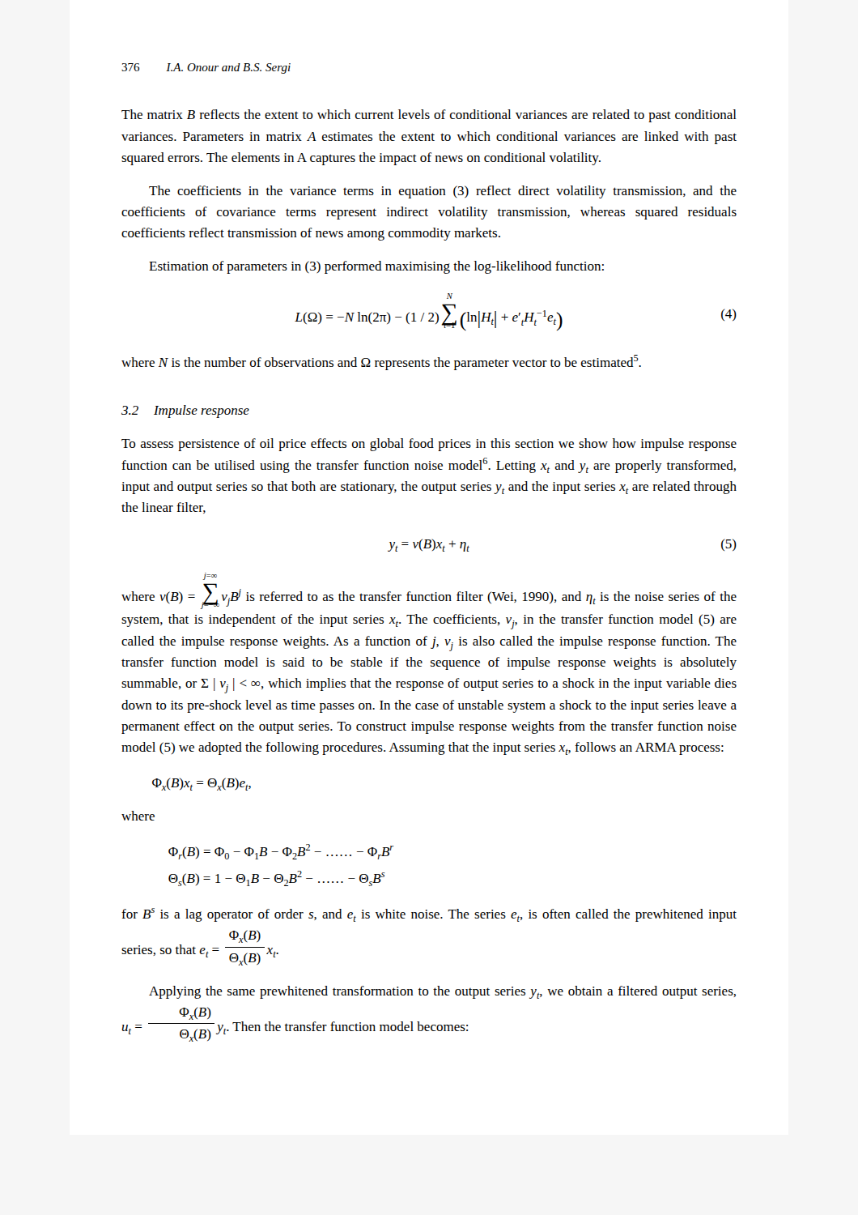376 I.A. Onour and B.S. Sergi
The matrix B reflects the extent to which current levels of conditional variances are related to past conditional variances. Parameters in matrix A estimates the extent to which conditional variances are linked with past squared errors. The elements in A captures the impact of news on conditional volatility.
The coefficients in the variance terms in equation (3) reflect direct volatility transmission, and the coefficients of covariance terms represent indirect volatility transmission, whereas squared residuals coefficients reflect transmission of news among commodity markets.
Estimation of parameters in (3) performed maximising the log-likelihood function:
L(Ω) = −N ln(2π) − (1 / 2)N∑t=1(ln|Ht| + e′tHt−1et) (4)
where N is the number of observations and Ω represents the parameter vector to be estimated5.
3.2 Impulse response
To assess persistence of oil price effects on global food prices in this section we show how impulse response function can be utilised using the transfer function noise model6. Letting xt and yt are properly transformed, input and output series so that both are stationary, the output series yt and the input series xt are related through the linear filter,
yt = v(B)xt + ηt (5)
where v(B) = j=∞∑j=−∞vjBj is referred to as the transfer function filter (Wei, 1990), and ηt is the noise series of the system, that is independent of the input series xt. The coefficients, vj, in the transfer function model (5) are called the impulse response weights. As a function of j, vj is also called the impulse response function. The transfer function model is said to be stable if the sequence of impulse response weights is absolutely summable, or Σ | vj | < ∞, which implies that the response of output series to a shock in the input variable dies down to its pre-shock level as time passes on. In the case of unstable system a shock to the input series leave a permanent effect on the output series. To construct impulse response weights from the transfer function noise model (5) we adopted the following procedures. Assuming that the input series xt, follows an ARMA process:
Φx(B)xt = Θx(B)et,
where
Φr(B) = Φ0 − Φ1B − Φ2B2 − …… − ΦrBr
Θs(B) = 1 − Θ1B − Θ2B2 − …… − ΘsBs
for Bs is a lag operator of order s, and et is white noise. The series et, is often called the prewhitened input series, so that et = Φx(B) Θx(B) xt.
Applying the same prewhitened transformation to the output series yt, we obtain a filtered output series, ut = Φx(B) Θx(B) yt. Then the transfer function model becomes: